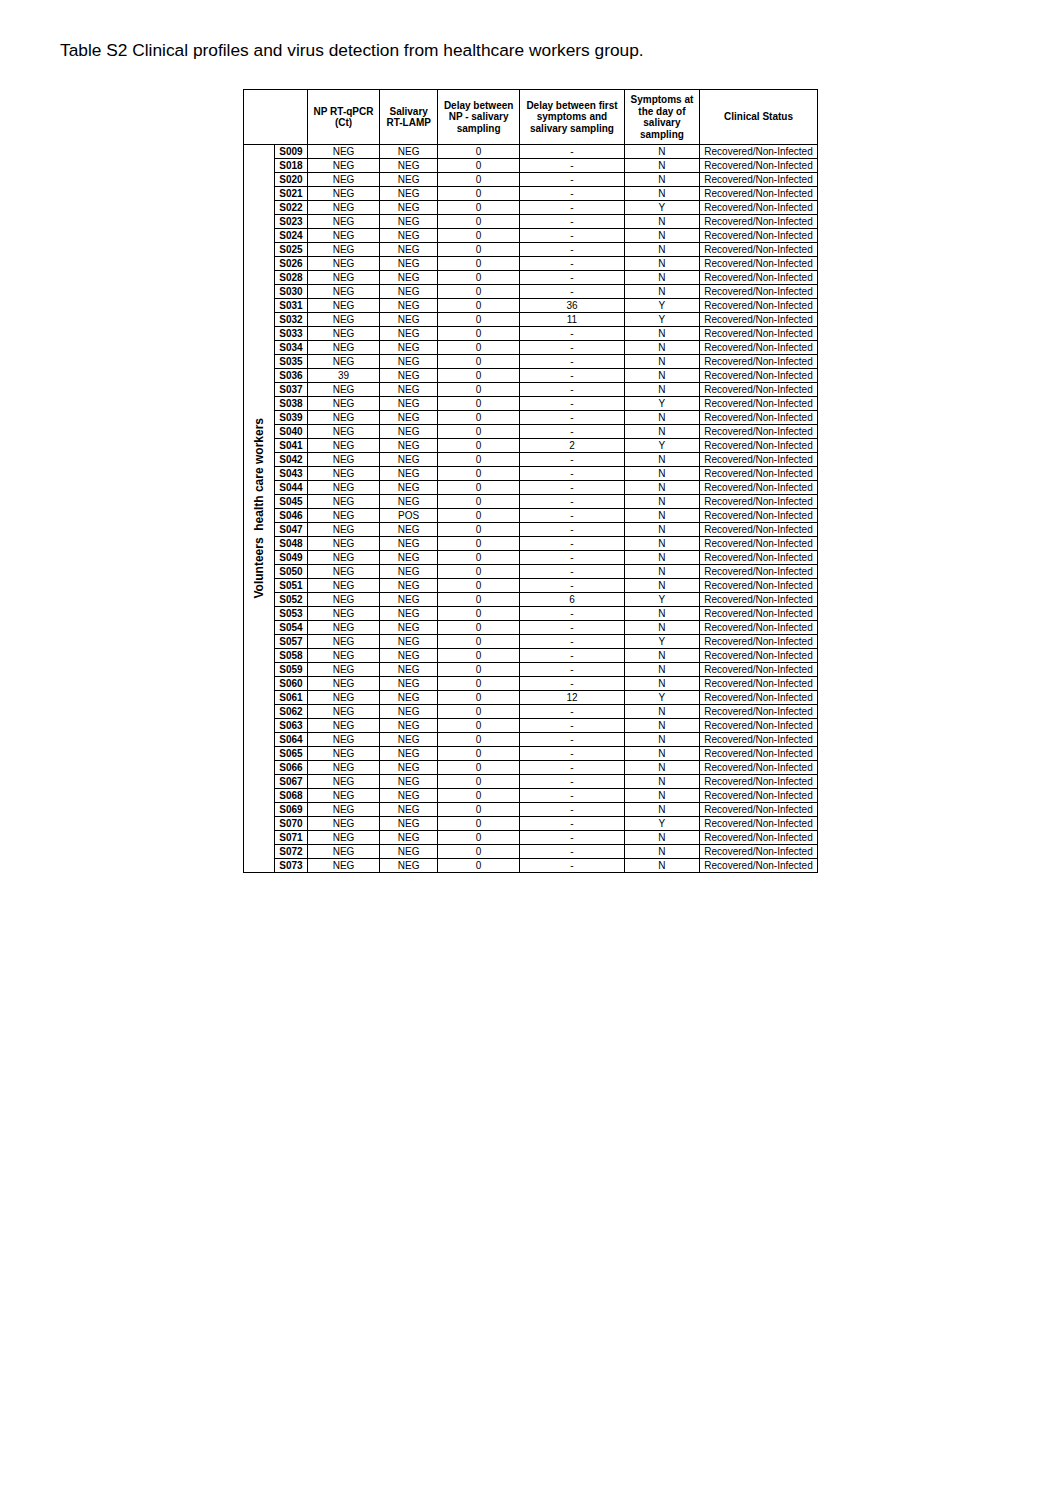Table S2 Clinical profiles and virus detection from healthcare workers group.
| | NP RT-qPCR (Ct) | Salivary RT-LAMP | Delay between NP - salivary sampling | Delay between first symptoms and salivary sampling | Symptoms at the day of salivary sampling | Clinical Status |
| --- | --- | --- | --- | --- | --- | --- |
| Volunteers health care workers | S009 | NEG | NEG | 0 | - | N | Recovered/Non-Infected |
| S018 | NEG | NEG | 0 | - | N | Recovered/Non-Infected |
| S020 | NEG | NEG | 0 | - | N | Recovered/Non-Infected |
| S021 | NEG | NEG | 0 | - | N | Recovered/Non-Infected |
| S022 | NEG | NEG | 0 | - | Y | Recovered/Non-Infected |
| S023 | NEG | NEG | 0 | - | N | Recovered/Non-Infected |
| S024 | NEG | NEG | 0 | - | N | Recovered/Non-Infected |
| S025 | NEG | NEG | 0 | - | N | Recovered/Non-Infected |
| S026 | NEG | NEG | 0 | - | N | Recovered/Non-Infected |
| S028 | NEG | NEG | 0 | - | N | Recovered/Non-Infected |
| S030 | NEG | NEG | 0 | - | N | Recovered/Non-Infected |
| S031 | NEG | NEG | 0 | 36 | Y | Recovered/Non-Infected |
| S032 | NEG | NEG | 0 | 11 | Y | Recovered/Non-Infected |
| S033 | NEG | NEG | 0 | - | N | Recovered/Non-Infected |
| S034 | NEG | NEG | 0 | - | N | Recovered/Non-Infected |
| S035 | NEG | NEG | 0 | - | N | Recovered/Non-Infected |
| S036 | 39 | NEG | 0 | - | N | Recovered/Non-Infected |
| S037 | NEG | NEG | 0 | - | N | Recovered/Non-Infected |
| S038 | NEG | NEG | 0 | - | Y | Recovered/Non-Infected |
| S039 | NEG | NEG | 0 | - | N | Recovered/Non-Infected |
| S040 | NEG | NEG | 0 | - | N | Recovered/Non-Infected |
| S041 | NEG | NEG | 0 | 2 | Y | Recovered/Non-Infected |
| S042 | NEG | NEG | 0 | - | N | Recovered/Non-Infected |
| S043 | NEG | NEG | 0 | - | N | Recovered/Non-Infected |
| S044 | NEG | NEG | 0 | - | N | Recovered/Non-Infected |
| S045 | NEG | NEG | 0 | - | N | Recovered/Non-Infected |
| S046 | NEG | POS | 0 | - | N | Recovered/Non-Infected |
| S047 | NEG | NEG | 0 | - | N | Recovered/Non-Infected |
| S048 | NEG | NEG | 0 | - | N | Recovered/Non-Infected |
| S049 | NEG | NEG | 0 | - | N | Recovered/Non-Infected |
| S050 | NEG | NEG | 0 | - | N | Recovered/Non-Infected |
| S051 | NEG | NEG | 0 | - | N | Recovered/Non-Infected |
| S052 | NEG | NEG | 0 | 6 | Y | Recovered/Non-Infected |
| S053 | NEG | NEG | 0 | - | N | Recovered/Non-Infected |
| S054 | NEG | NEG | 0 | - | N | Recovered/Non-Infected |
| S057 | NEG | NEG | 0 | - | Y | Recovered/Non-Infected |
| S058 | NEG | NEG | 0 | - | N | Recovered/Non-Infected |
| S059 | NEG | NEG | 0 | - | N | Recovered/Non-Infected |
| S060 | NEG | NEG | 0 | - | N | Recovered/Non-Infected |
| S061 | NEG | NEG | 0 | 12 | Y | Recovered/Non-Infected |
| S062 | NEG | NEG | 0 | - | N | Recovered/Non-Infected |
| S063 | NEG | NEG | 0 | - | N | Recovered/Non-Infected |
| S064 | NEG | NEG | 0 | - | N | Recovered/Non-Infected |
| S065 | NEG | NEG | 0 | - | N | Recovered/Non-Infected |
| S066 | NEG | NEG | 0 | - | N | Recovered/Non-Infected |
| S067 | NEG | NEG | 0 | - | N | Recovered/Non-Infected |
| S068 | NEG | NEG | 0 | - | N | Recovered/Non-Infected |
| S069 | NEG | NEG | 0 | - | N | Recovered/Non-Infected |
| S070 | NEG | NEG | 0 | - | Y | Recovered/Non-Infected |
| S071 | NEG | NEG | 0 | - | N | Recovered/Non-Infected |
| S072 | NEG | NEG | 0 | - | N | Recovered/Non-Infected |
| S073 | NEG | NEG | 0 | - | N | Recovered/Non-Infected |